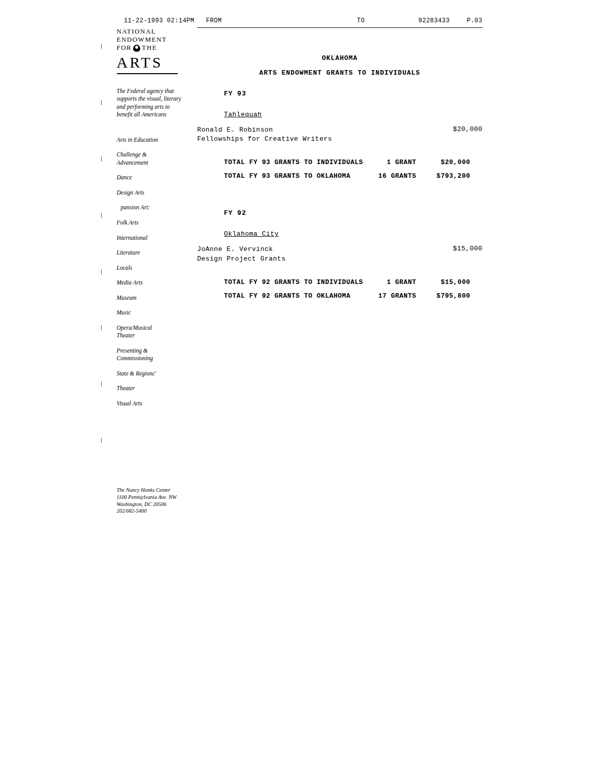11-22-1993 02:14PM FROM TO 92283433 P.03
National
Endowment
For the
ARTS
The Federal agency that supports the visual, literary and performing arts to benefit all Americans
Arts in Education
Challenge &
Advancement
Dance
Design Arts
pansion Art:
Folk Arts
International
Literature
Locals
Media Arts
Museum
Music
Opera/Musical
Theater
Presenting &
Commissioning
State & Regionc'
Theater
Visual Arts
OKLAHOMA
ARTS ENDOWMENT GRANTS TO INDIVIDUALS
FY 93
Tahlequah
| Ronald E. Robinson Fellowships for Creative Writers | $20,000 |
| TOTAL FY 93 GRANTS TO INDIVIDUALS | 1 GRANT | $20,000 |
| TOTAL FY 93 GRANTS TO OKLAHOMA | 16 GRANTS | $793,200 |
FY 92
Oklahoma City
| JoAnne E. Vervinck Design Project Grants | $15,000 |
| TOTAL FY 92 GRANTS TO INDIVIDUALS | 1 GRANT | $15,000 |
| TOTAL FY 92 GRANTS TO OKLAHOMA | 17 GRANTS | $795,800 |
The Nancy Hanks Center
1100 Pennsylvania Ave. NW
Washington, DC 20506
202/682-5400